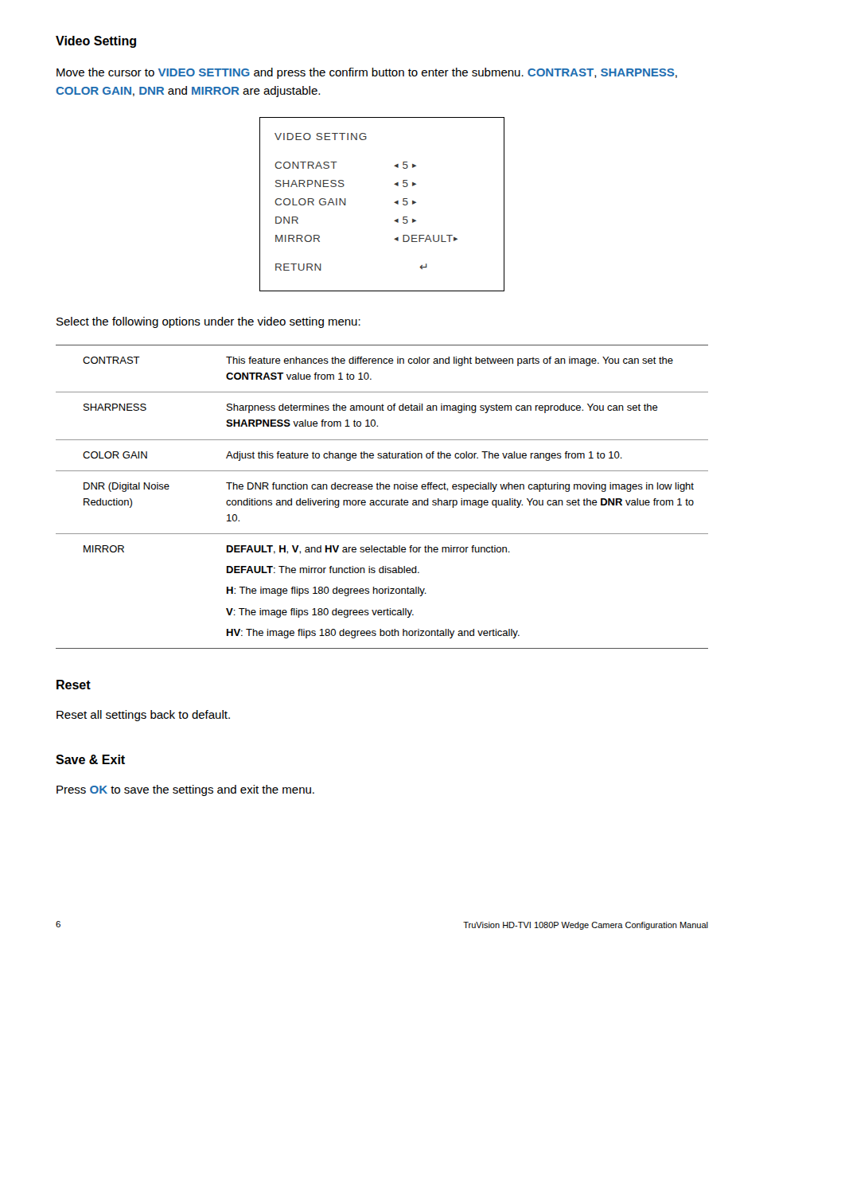Video Setting
Move the cursor to VIDEO SETTING and press the confirm button to enter the submenu. CONTRAST, SHARPNESS, COLOR GAIN, DNR and MIRROR are adjustable.
VIDEO SETTING
| CONTRAST | ◂ 5 ▸ |
| SHARPNESS | ◂ 5 ▸ |
| COLOR GAIN | ◂ 5 ▸ |
| DNR | ◂ 5 ▸ |
| MIRROR | ◂ DEFAULT ▸ |
RETURN↵
Select the following options under the video setting menu:
| CONTRAST | This feature enhances the difference in color and light between parts of an image. You can set the CONTRAST value from 1 to 10. |
| SHARPNESS | Sharpness determines the amount of detail an imaging system can reproduce. You can set the SHARPNESS value from 1 to 10. |
| COLOR GAIN | Adjust this feature to change the saturation of the color. The value ranges from 1 to 10. |
| DNR (Digital Noise Reduction) | The DNR function can decrease the noise effect, especially when capturing moving images in low light conditions and delivering more accurate and sharp image quality. You can set the DNR value from 1 to 10. |
| MIRROR | DEFAULT , H , V , and HV are selectable for the mirror function. DEFAULT : The mirror function is disabled. H : The image flips 180 degrees horizontally. V : The image flips 180 degrees vertically. HV : The image flips 180 degrees both horizontally and vertically. |
Reset
Reset all settings back to default.
Save & Exit
Press OK to save the settings and exit the menu.
6 TruVision HD-TVI 1080P Wedge Camera Configuration Manual